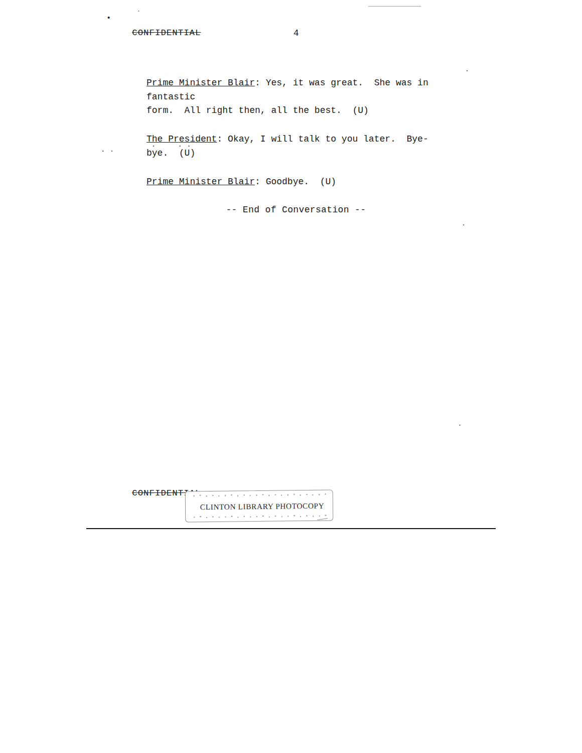•
·
CONFIDENTIAL 4
Prime Minister Blair: Yes, it was great. She was in fantastic form. All right then, all the best. (U)
The President: Okay, I will talk to you later. Bye-bye. (U)
Prime Minister Blair: Goodbye. (U)
-- End of Conversation --
· ·
· · ·
·
·
·
CONFIDENTIAL
CLINTON LIBRARY PHOTOCOPY